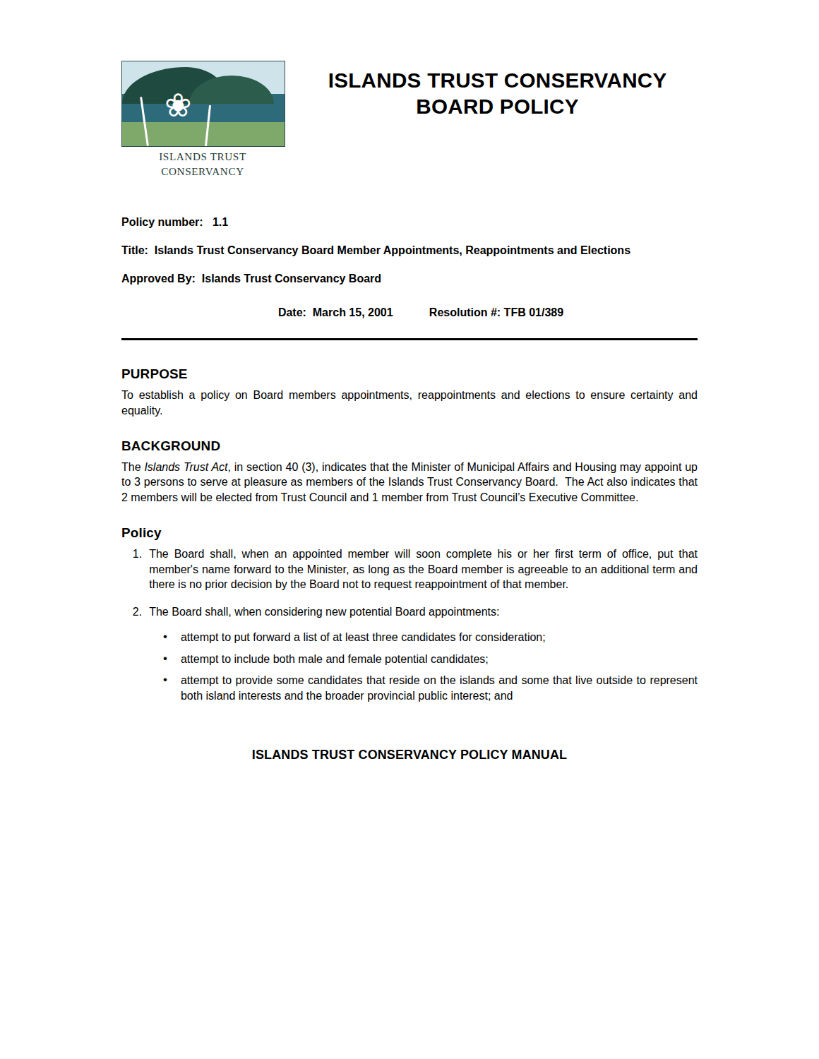❀
ISLANDS TRUST CONSERVANCY
ISLANDS TRUST CONSERVANCY
BOARD POLICY
Policy number: 1.1
Title: Islands Trust Conservancy Board Member Appointments, Reappointments and Elections
Approved By: Islands Trust Conservancy Board
Date: March 15, 2001 Resolution #: TFB 01/389
PURPOSE
To establish a policy on Board members appointments, reappointments and elections to ensure certainty and equality.
BACKGROUND
The Islands Trust Act, in section 40 (3), indicates that the Minister of Municipal Affairs and Housing may appoint up to 3 persons to serve at pleasure as members of the Islands Trust Conservancy Board. The Act also indicates that 2 members will be elected from Trust Council and 1 member from Trust Council’s Executive Committee.
Policy
The Board shall, when an appointed member will soon complete his or her first term of office, put that member's name forward to the Minister, as long as the Board member is agreeable to an additional term and there is no prior decision by the Board not to request reappointment of that member.
The Board shall, when considering new potential Board appointments:
attempt to put forward a list of at least three candidates for consideration;
attempt to include both male and female potential candidates;
attempt to provide some candidates that reside on the islands and some that live outside to represent both island interests and the broader provincial public interest; and
ISLANDS TRUST CONSERVANCY POLICY MANUAL